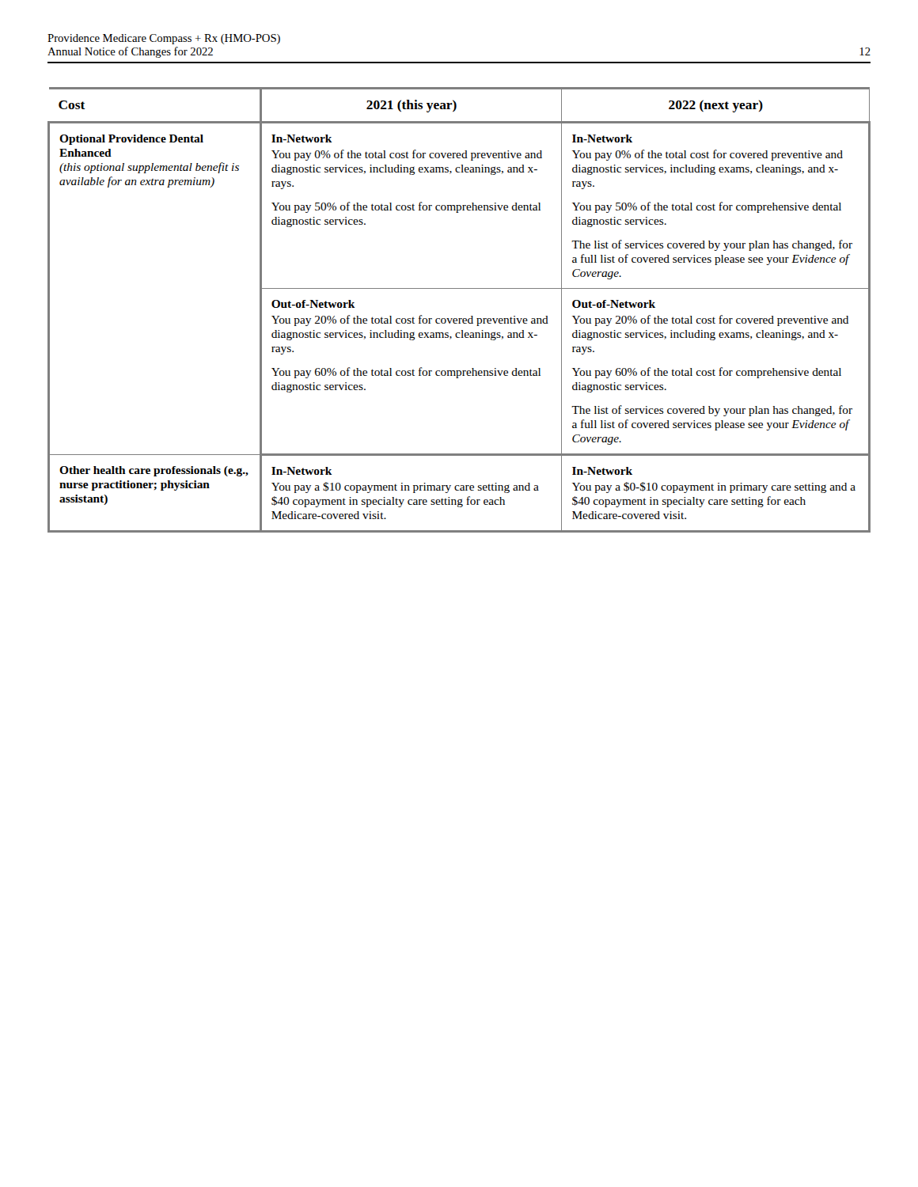Providence Medicare Compass + Rx (HMO-POS) Annual Notice of Changes for 2022 12
| Cost | 2021 (this year) | 2022 (next year) |
| --- | --- | --- |
| Optional Providence Dental Enhanced (this optional supplemental benefit is available for an extra premium) | In-Network You pay 0% of the total cost for covered preventive and diagnostic services, including exams, cleanings, and x-rays. You pay 50% of the total cost for comprehensive dental diagnostic services. | In-Network You pay 0% of the total cost for covered preventive and diagnostic services, including exams, cleanings, and x-rays. You pay 50% of the total cost for comprehensive dental diagnostic services. The list of services covered by your plan has changed, for a full list of covered services please see your Evidence of Coverage. |
| Out-of-Network You pay 20% of the total cost for covered preventive and diagnostic services, including exams, cleanings, and x-rays. You pay 60% of the total cost for comprehensive dental diagnostic services. | Out-of-Network You pay 20% of the total cost for covered preventive and diagnostic services, including exams, cleanings, and x-rays. You pay 60% of the total cost for comprehensive dental diagnostic services. The list of services covered by your plan has changed, for a full list of covered services please see your Evidence of Coverage. |
| Other health care professionals (e.g., nurse practitioner; physician assistant) | In-Network You pay a $10 copayment in primary care setting and a $40 copayment in specialty care setting for each Medicare-covered visit. | In-Network You pay a $0-$10 copayment in primary care setting and a $40 copayment in specialty care setting for each Medicare-covered visit. |